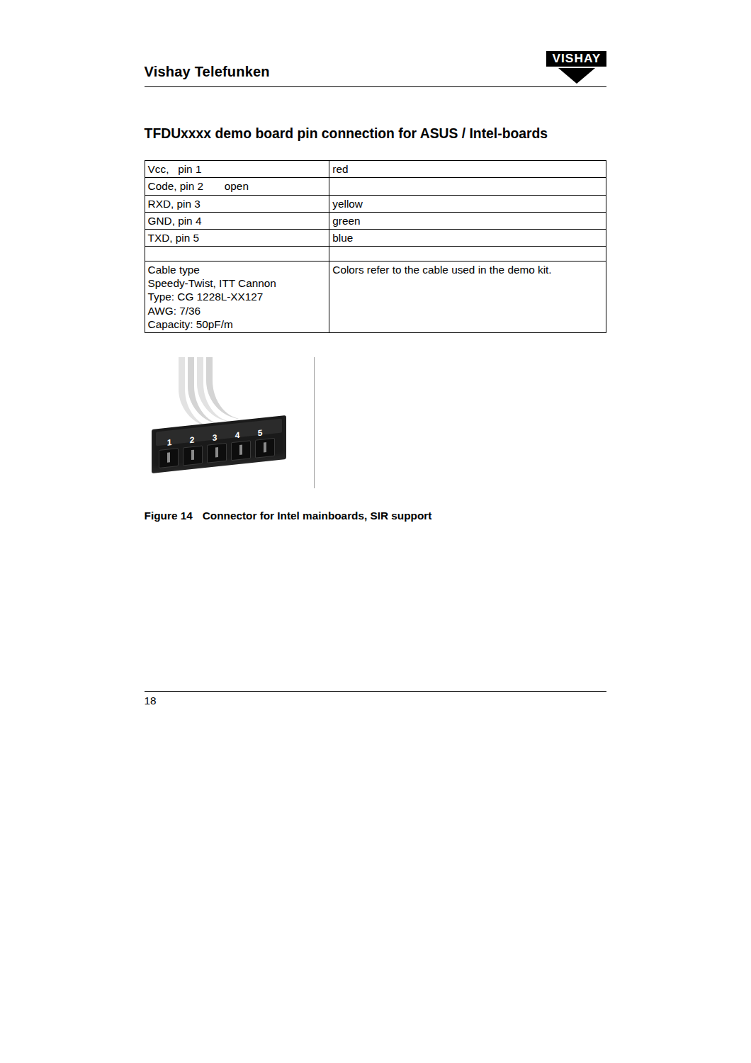Vishay Telefunken
VISHAY
TFDUxxxx demo board pin connection for ASUS / Intel-boards
| Vcc, pin 1 | red |
| Code, pin 2 open | |
| RXD, pin 3 | yellow |
| GND, pin 4 | green |
| TXD, pin 5 | blue |
| Cable type Speedy-Twist, ITT Cannon Type: CG 1228L-XX127 AWG: 7/36 Capacity: 50pF/m | Colors refer to the cable used in the demo kit. |
12345
Figure 14 Connector for Intel mainboards, SIR support
18